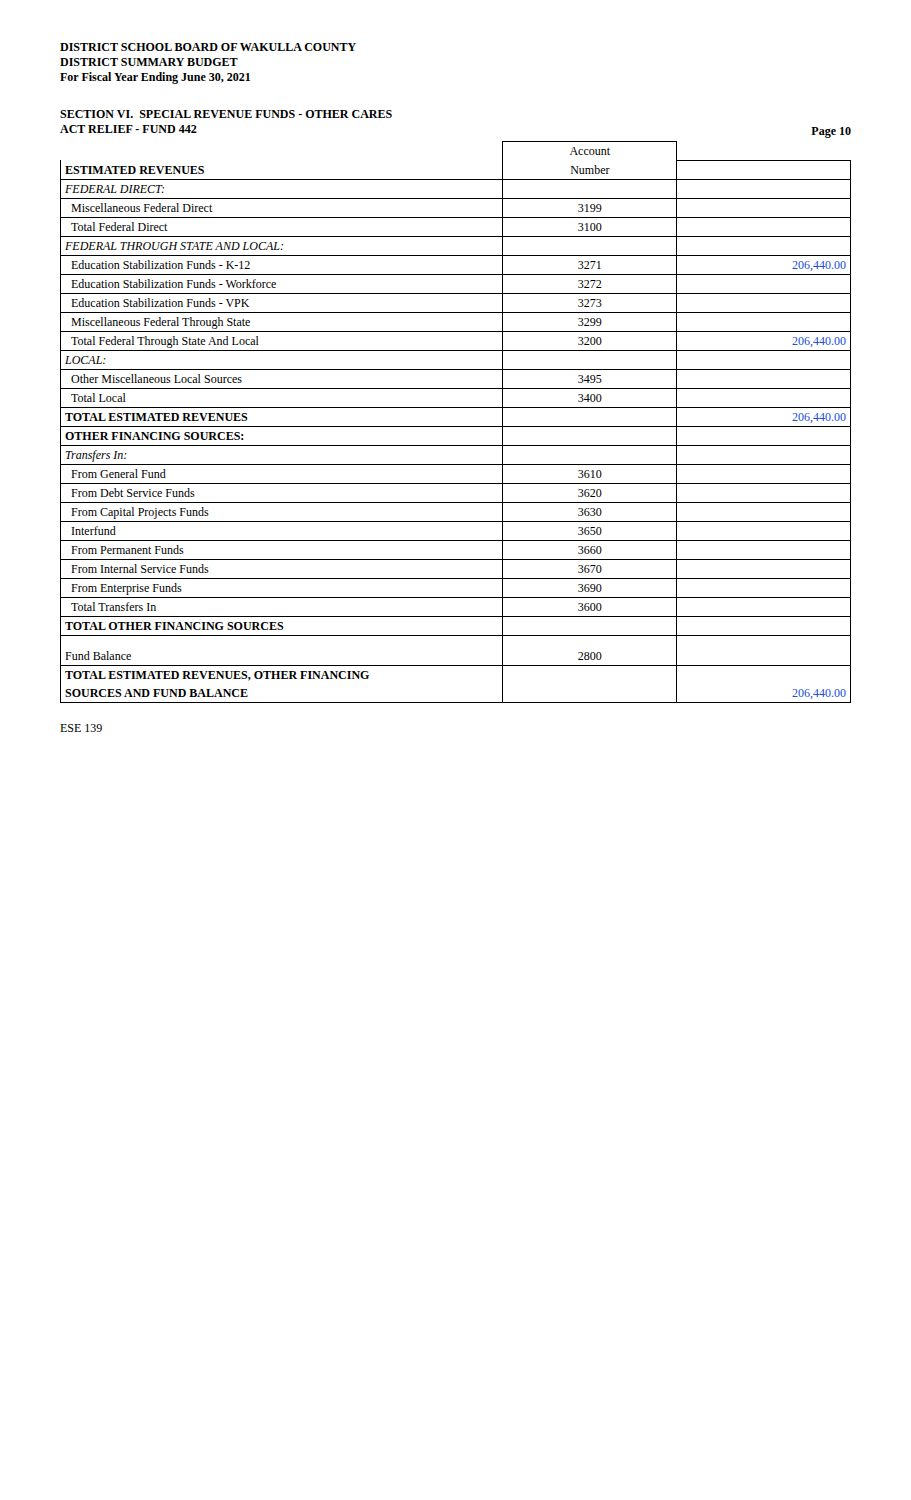DISTRICT SCHOOL BOARD OF WAKULLA COUNTY
DISTRICT SUMMARY BUDGET
For Fiscal Year Ending June 30, 2021
SECTION VI. SPECIAL REVENUE FUNDS - OTHER CARES
ACT RELIEF - FUND 442
Page 10
| | Account | |
| --- | --- | --- |
| ESTIMATED REVENUES | Number | |
| FEDERAL DIRECT: | | |
| Miscellaneous Federal Direct | 3199 | |
| Total Federal Direct | 3100 | |
| FEDERAL THROUGH STATE AND LOCAL: | | |
| Education Stabilization Funds - K-12 | 3271 | 206,440.00 |
| Education Stabilization Funds - Workforce | 3272 | |
| Education Stabilization Funds - VPK | 3273 | |
| Miscellaneous Federal Through State | 3299 | |
| Total Federal Through State And Local | 3200 | 206,440.00 |
| LOCAL: | | |
| Other Miscellaneous Local Sources | 3495 | |
| Total Local | 3400 | |
| TOTAL ESTIMATED REVENUES | | 206,440.00 |
| OTHER FINANCING SOURCES: | | |
| Transfers In: | | |
| From General Fund | 3610 | |
| From Debt Service Funds | 3620 | |
| From Capital Projects Funds | 3630 | |
| Interfund | 3650 | |
| From Permanent Funds | 3660 | |
| From Internal Service Funds | 3670 | |
| From Enterprise Funds | 3690 | |
| Total Transfers In | 3600 | |
| TOTAL OTHER FINANCING SOURCES | | |
| Fund Balance | 2800 | |
| TOTAL ESTIMATED REVENUES, OTHER FINANCING | | |
| SOURCES AND FUND BALANCE | | 206,440.00 |
ESE 139